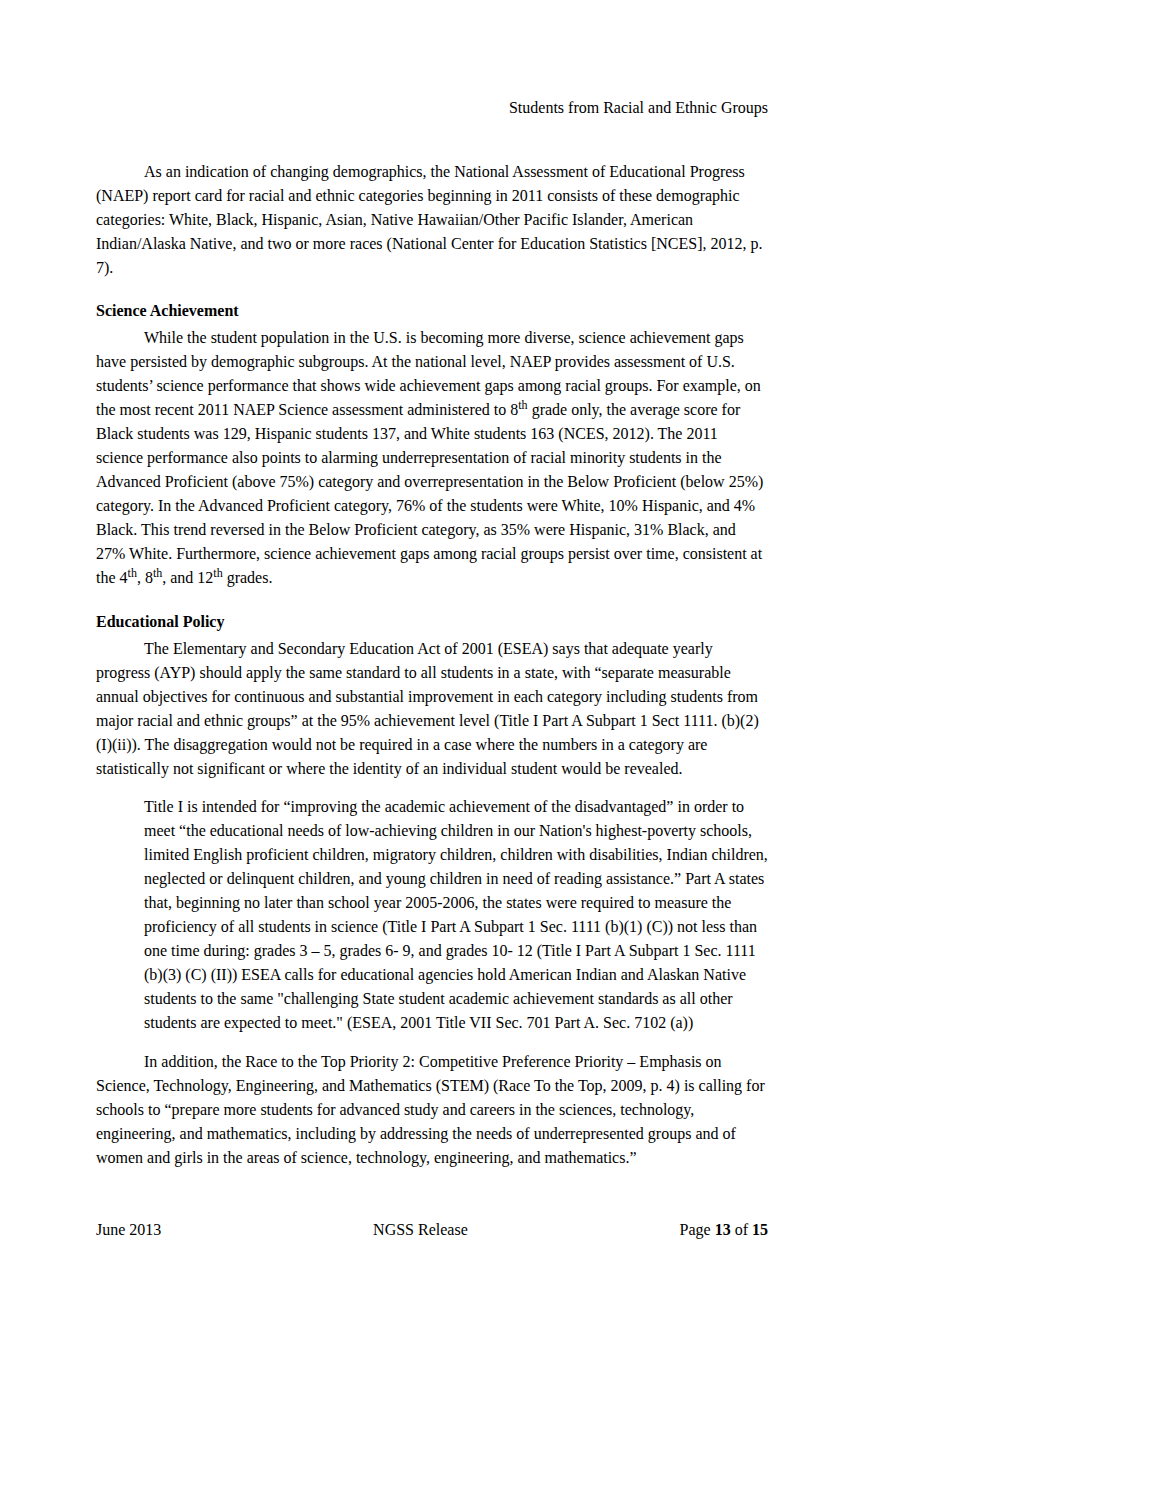Students from Racial and Ethnic Groups
As an indication of changing demographics, the National Assessment of Educational Progress (NAEP) report card for racial and ethnic categories beginning in 2011 consists of these demographic categories: White, Black, Hispanic, Asian, Native Hawaiian/Other Pacific Islander, American Indian/Alaska Native, and two or more races (National Center for Education Statistics [NCES], 2012, p. 7).
Science Achievement
While the student population in the U.S. is becoming more diverse, science achievement gaps have persisted by demographic subgroups. At the national level, NAEP provides assessment of U.S. students’ science performance that shows wide achievement gaps among racial groups. For example, on the most recent 2011 NAEP Science assessment administered to 8th grade only, the average score for Black students was 129, Hispanic students 137, and White students 163 (NCES, 2012). The 2011 science performance also points to alarming underrepresentation of racial minority students in the Advanced Proficient (above 75%) category and overrepresentation in the Below Proficient (below 25%) category. In the Advanced Proficient category, 76% of the students were White, 10% Hispanic, and 4% Black. This trend reversed in the Below Proficient category, as 35% were Hispanic, 31% Black, and 27% White. Furthermore, science achievement gaps among racial groups persist over time, consistent at the 4th, 8th, and 12th grades.
Educational Policy
The Elementary and Secondary Education Act of 2001 (ESEA) says that adequate yearly progress (AYP) should apply the same standard to all students in a state, with “separate measurable annual objectives for continuous and substantial improvement in each category including students from major racial and ethnic groups” at the 95% achievement level (Title I Part A Subpart 1 Sect 1111. (b)(2)(I)(ii)). The disaggregation would not be required in a case where the numbers in a category are statistically not significant or where the identity of an individual student would be revealed.
Title I is intended for “improving the academic achievement of the disadvantaged” in order to meet “the educational needs of low-achieving children in our Nation's highest-poverty schools, limited English proficient children, migratory children, children with disabilities, Indian children, neglected or delinquent children, and young children in need of reading assistance.” Part A states that, beginning no later than school year 2005-2006, the states were required to measure the proficiency of all students in science (Title I Part A Subpart 1 Sec. 1111 (b)(1) (C)) not less than one time during: grades 3 – 5, grades 6- 9, and grades 10- 12 (Title I Part A Subpart 1 Sec. 1111 (b)(3) (C) (II)) ESEA calls for educational agencies hold American Indian and Alaskan Native students to the same "challenging State student academic achievement standards as all other students are expected to meet." (ESEA, 2001 Title VII Sec. 701 Part A. Sec. 7102 (a))
In addition, the Race to the Top Priority 2: Competitive Preference Priority – Emphasis on Science, Technology, Engineering, and Mathematics (STEM) (Race To the Top, 2009, p. 4) is calling for schools to “prepare more students for advanced study and careers in the sciences, technology, engineering, and mathematics, including by addressing the needs of underrepresented groups and of women and girls in the areas of science, technology, engineering, and mathematics.”
June 2013 NGSS Release Page 13 of 15